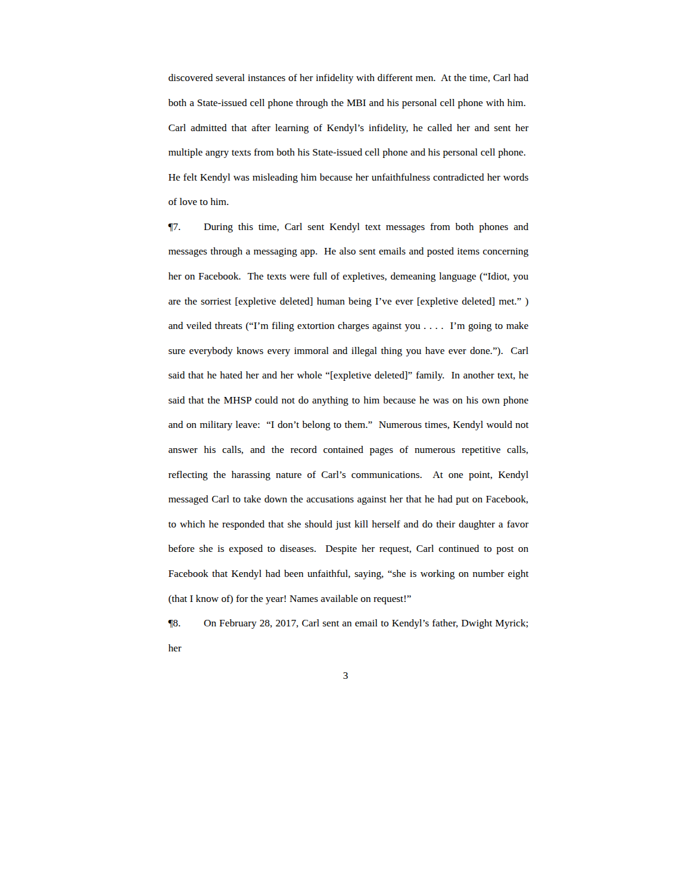discovered several instances of her infidelity with different men. At the time, Carl had both a State-issued cell phone through the MBI and his personal cell phone with him. Carl admitted that after learning of Kendyl’s infidelity, he called her and sent her multiple angry texts from both his State-issued cell phone and his personal cell phone. He felt Kendyl was misleading him because her unfaithfulness contradicted her words of love to him.
¶7. During this time, Carl sent Kendyl text messages from both phones and messages through a messaging app. He also sent emails and posted items concerning her on Facebook. The texts were full of expletives, demeaning language (“Idiot, you are the sorriest [expletive deleted] human being I’ve ever [expletive deleted] met.” ) and veiled threats (“I’m filing extortion charges against you . . . . I’m going to make sure everybody knows every immoral and illegal thing you have ever done.”). Carl said that he hated her and her whole “[expletive deleted]” family. In another text, he said that the MHSP could not do anything to him because he was on his own phone and on military leave: “I don’t belong to them.” Numerous times, Kendyl would not answer his calls, and the record contained pages of numerous repetitive calls, reflecting the harassing nature of Carl’s communications. At one point, Kendyl messaged Carl to take down the accusations against her that he had put on Facebook, to which he responded that she should just kill herself and do their daughter a favor before she is exposed to diseases. Despite her request, Carl continued to post on Facebook that Kendyl had been unfaithful, saying, “she is working on number eight (that I know of) for the year! Names available on request!”
¶8. On February 28, 2017, Carl sent an email to Kendyl’s father, Dwight Myrick; her
3